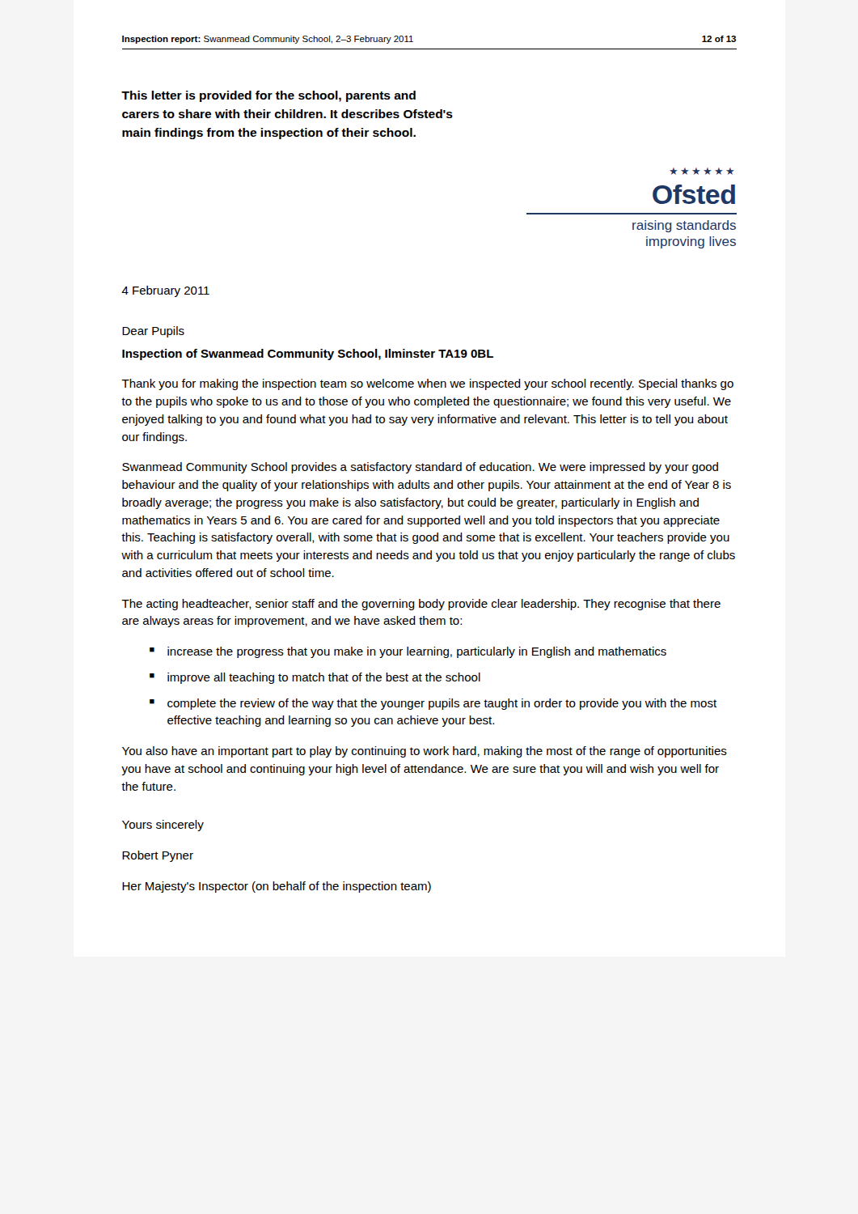Inspection report: Swanmead Community School, 2–3 February 2011
12 of 13
This letter is provided for the school, parents and
carers to share with their children. It describes Ofsted's
main findings from the inspection of their school.
★★★★★★
Ofsted
raising standards
improving lives
4 February 2011
Dear Pupils
Inspection of Swanmead Community School, Ilminster TA19 0BL
Thank you for making the inspection team so welcome when we inspected your school recently. Special thanks go to the pupils who spoke to us and to those of you who completed the questionnaire; we found this very useful. We enjoyed talking to you and found what you had to say very informative and relevant. This letter is to tell you about our findings.
Swanmead Community School provides a satisfactory standard of education. We were impressed by your good behaviour and the quality of your relationships with adults and other pupils. Your attainment at the end of Year 8 is broadly average; the progress you make is also satisfactory, but could be greater, particularly in English and mathematics in Years 5 and 6. You are cared for and supported well and you told inspectors that you appreciate this. Teaching is satisfactory overall, with some that is good and some that is excellent. Your teachers provide you with a curriculum that meets your interests and needs and you told us that you enjoy particularly the range of clubs and activities offered out of school time.
The acting headteacher, senior staff and the governing body provide clear leadership. They recognise that there are always areas for improvement, and we have asked them to:
increase the progress that you make in your learning, particularly in English and mathematics
improve all teaching to match that of the best at the school
complete the review of the way that the younger pupils are taught in order to provide you with the most effective teaching and learning so you can achieve your best.
You also have an important part to play by continuing to work hard, making the most of the range of opportunities you have at school and continuing your high level of attendance. We are sure that you will and wish you well for the future.
Yours sincerely
Robert Pyner
Her Majesty's Inspector (on behalf of the inspection team)